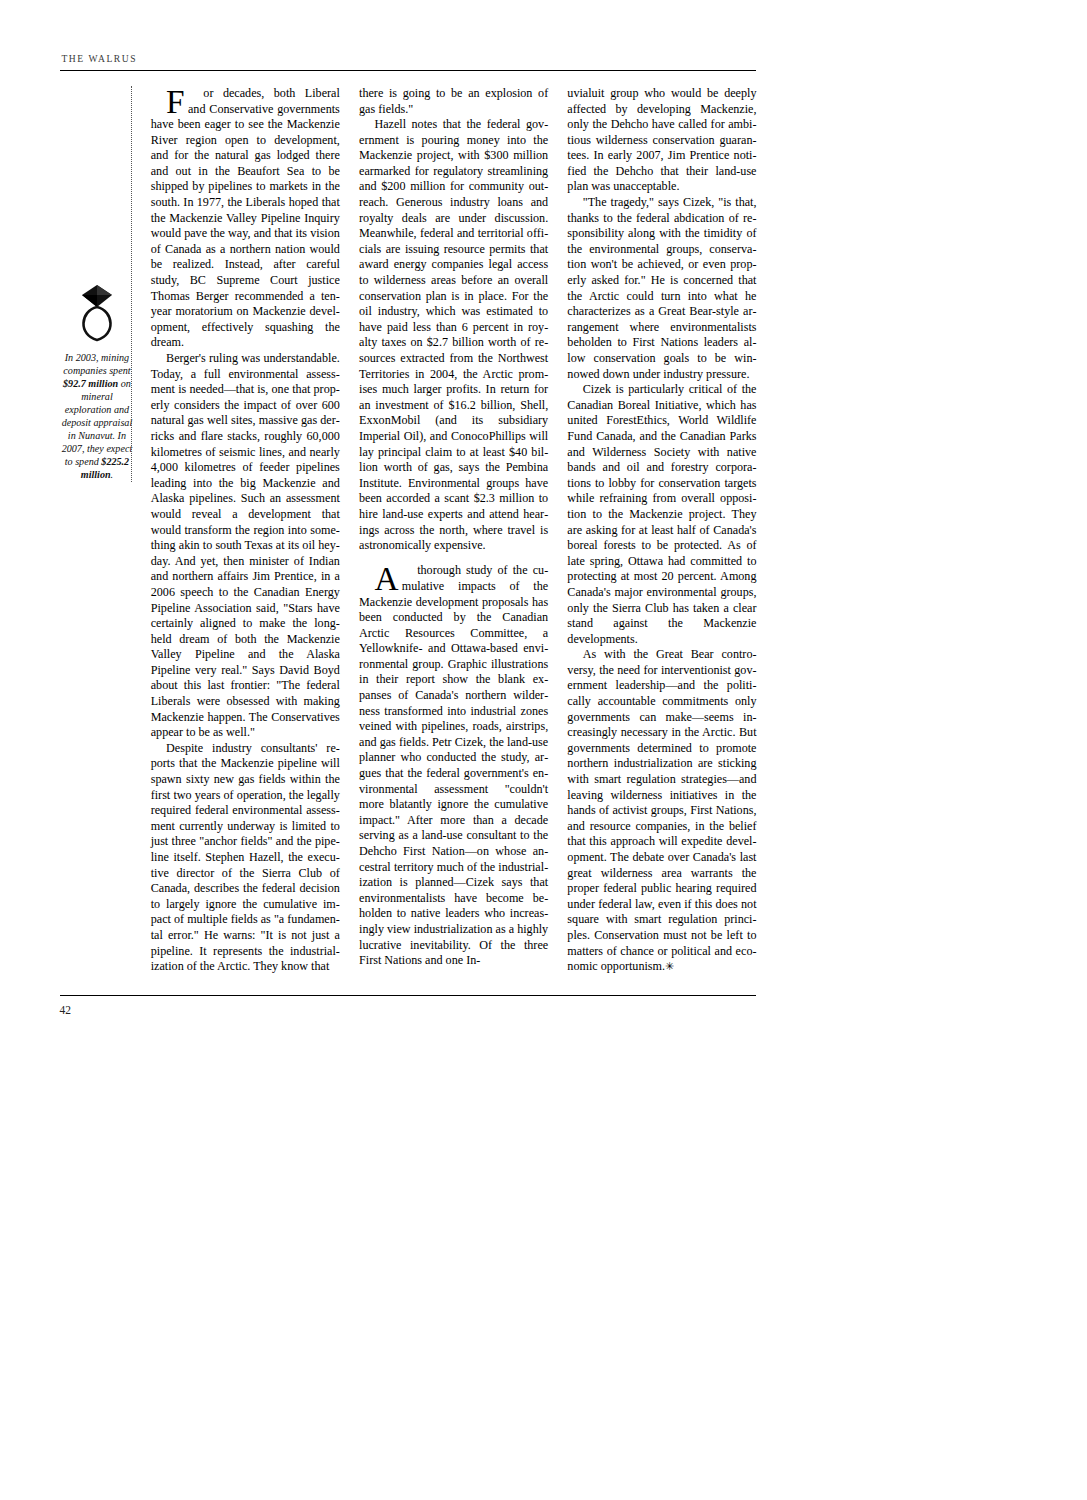The Walrus
In 2003, mining companies spent $92.7 million on mineral exploration and deposit appraisal in Nunavut. In 2007, they expect to spend $225.2 million.
For decades, both Liberal and Conservative governments have been eager to see the Mackenzie River region open to development, and for the natural gas lodged there and out in the Beaufort Sea to be shipped by pipelines to markets in the south. In 1977, the Liberals hoped that the Mackenzie Valley Pipeline Inquiry would pave the way, and that its vision of Canada as a northern nation would be realized. Instead, after careful study, BC Supreme Court justice Thomas Berger recommended a ten-year moratorium on Mackenzie development, effectively squashing the dream.
Berger's ruling was understandable. Today, a full environmental assessment is needed—that is, one that properly considers the impact of over 600 natural gas well sites, massive gas derricks and flare stacks, roughly 60,000 kilometres of seismic lines, and nearly 4,000 kilometres of feeder pipelines leading into the big Mackenzie and Alaska pipelines. Such an assessment would reveal a development that would transform the region into something akin to south Texas at its oil heyday. And yet, then minister of Indian and northern affairs Jim Prentice, in a 2006 speech to the Canadian Energy Pipeline Association said, "Stars have certainly aligned to make the long-held dream of both the Mackenzie Valley Pipeline and the Alaska Pipeline very real." Says David Boyd about this last frontier: "The federal Liberals were obsessed with making Mackenzie happen. The Conservatives appear to be as well."
Despite industry consultants' reports that the Mackenzie pipeline will spawn sixty new gas fields within the first two years of operation, the legally required federal environmental assessment currently underway is limited to just three "anchor fields" and the pipeline itself. Stephen Hazell, the executive director of the Sierra Club of Canada, describes the federal decision to largely ignore the cumulative impact of multiple fields as "a fundamental error." He warns: "It is not just a pipeline. It represents the industrialization of the Arctic. They know that
there is going to be an explosion of gas fields."
Hazell notes that the federal government is pouring money into the Mackenzie project, with $300 million earmarked for regulatory streamlining and $200 million for community outreach. Generous industry loans and royalty deals are under discussion. Meanwhile, federal and territorial officials are issuing resource permits that award energy companies legal access to wilderness areas before an overall conservation plan is in place. For the oil industry, which was estimated to have paid less than 6 percent in royalty taxes on $2.7 billion worth of resources extracted from the Northwest Territories in 2004, the Arctic promises much larger profits. In return for an investment of $16.2 billion, Shell, ExxonMobil (and its subsidiary Imperial Oil), and ConocoPhillips will lay principal claim to at least $40 billion worth of gas, says the Pembina Institute. Environmental groups have been accorded a scant $2.3 million to hire land-use experts and attend hearings across the north, where travel is astronomically expensive.
Athorough study of the cumulative impacts of the Mackenzie development proposals has been conducted by the Canadian Arctic Resources Committee, a Yellowknife- and Ottawa-based environmental group. Graphic illustrations in their report show the blank expanses of Canada's northern wilderness transformed into industrial zones veined with pipelines, roads, airstrips, and gas fields. Petr Cizek, the land-use planner who conducted the study, argues that the federal government's environmental assessment "couldn't more blatantly ignore the cumulative impact." After more than a decade serving as a land-use consultant to the Dehcho First Nation—on whose ancestral territory much of the industrialization is planned—Cizek says that environmentalists have become beholden to native leaders who increasingly view industrialization as a highly lucrative inevitability. Of the three First Nations and one In-
uvialuit group who would be deeply affected by developing Mackenzie, only the Dehcho have called for ambitious wilderness conservation guarantees. In early 2007, Jim Prentice notified the Dehcho that their land-use plan was unacceptable.
"The tragedy," says Cizek, "is that, thanks to the federal abdication of responsibility along with the timidity of the environmental groups, conservation won't be achieved, or even properly asked for." He is concerned that the Arctic could turn into what he characterizes as a Great Bear-style arrangement where environmentalists beholden to First Nations leaders allow conservation goals to be winnowed down under industry pressure.
Cizek is particularly critical of the Canadian Boreal Initiative, which has united ForestEthics, World Wildlife Fund Canada, and the Canadian Parks and Wilderness Society with native bands and oil and forestry corporations to lobby for conservation targets while refraining from overall opposition to the Mackenzie project. They are asking for at least half of Canada's boreal forests to be protected. As of late spring, Ottawa had committed to protecting at most 20 percent. Among Canada's major environmental groups, only the Sierra Club has taken a clear stand against the Mackenzie developments.
As with the Great Bear controversy, the need for interventionist government leadership—and the politically accountable commitments only governments can make—seems increasingly necessary in the Arctic. But governments determined to promote northern industrialization are sticking with smart regulation strategies—and leaving wilderness initiatives in the hands of activist groups, First Nations, and resource companies, in the belief that this approach will expedite development. The debate over Canada's last great wilderness area warrants the proper federal public hearing required under federal law, even if this does not square with smart regulation principles. Conservation must not be left to matters of chance or political and economic opportunism.✳
42